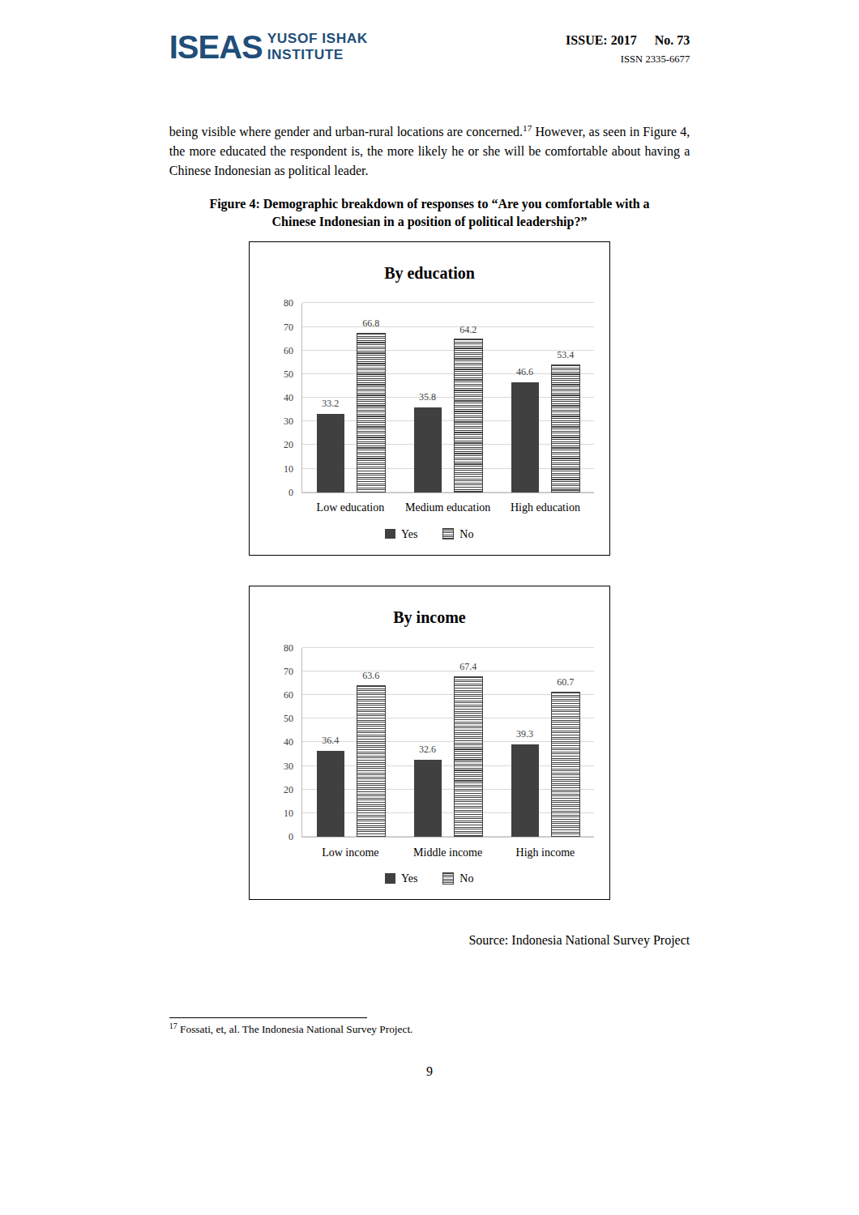ISEAS
YUSOF ISHAK INSTITUTE
ISSUE: 2017 No. 73
ISSN 2335-6677
being visible where gender and urban-rural locations are concerned.17 However, as seen in Figure 4, the more educated the respondent is, the more likely he or she will be comfortable about having a Chinese Indonesian as political leader.
Figure 4: Demographic breakdown of responses to “Are you comfortable with a
Chinese Indonesian in a position of political leadership?”
By education
80
70
60
50
40
30
20
10
0
33.2
66.8
35.8
64.2
46.6
53.4
Low education Medium education High education
Yes No
By income
80
70
60
50
40
30
20
10
0
36.4
63.6
32.6
67.4
39.3
60.7
Low income Middle income High income
Yes No
Source: Indonesia National Survey Project
17 Fossati, et, al. The Indonesia National Survey Project.
9